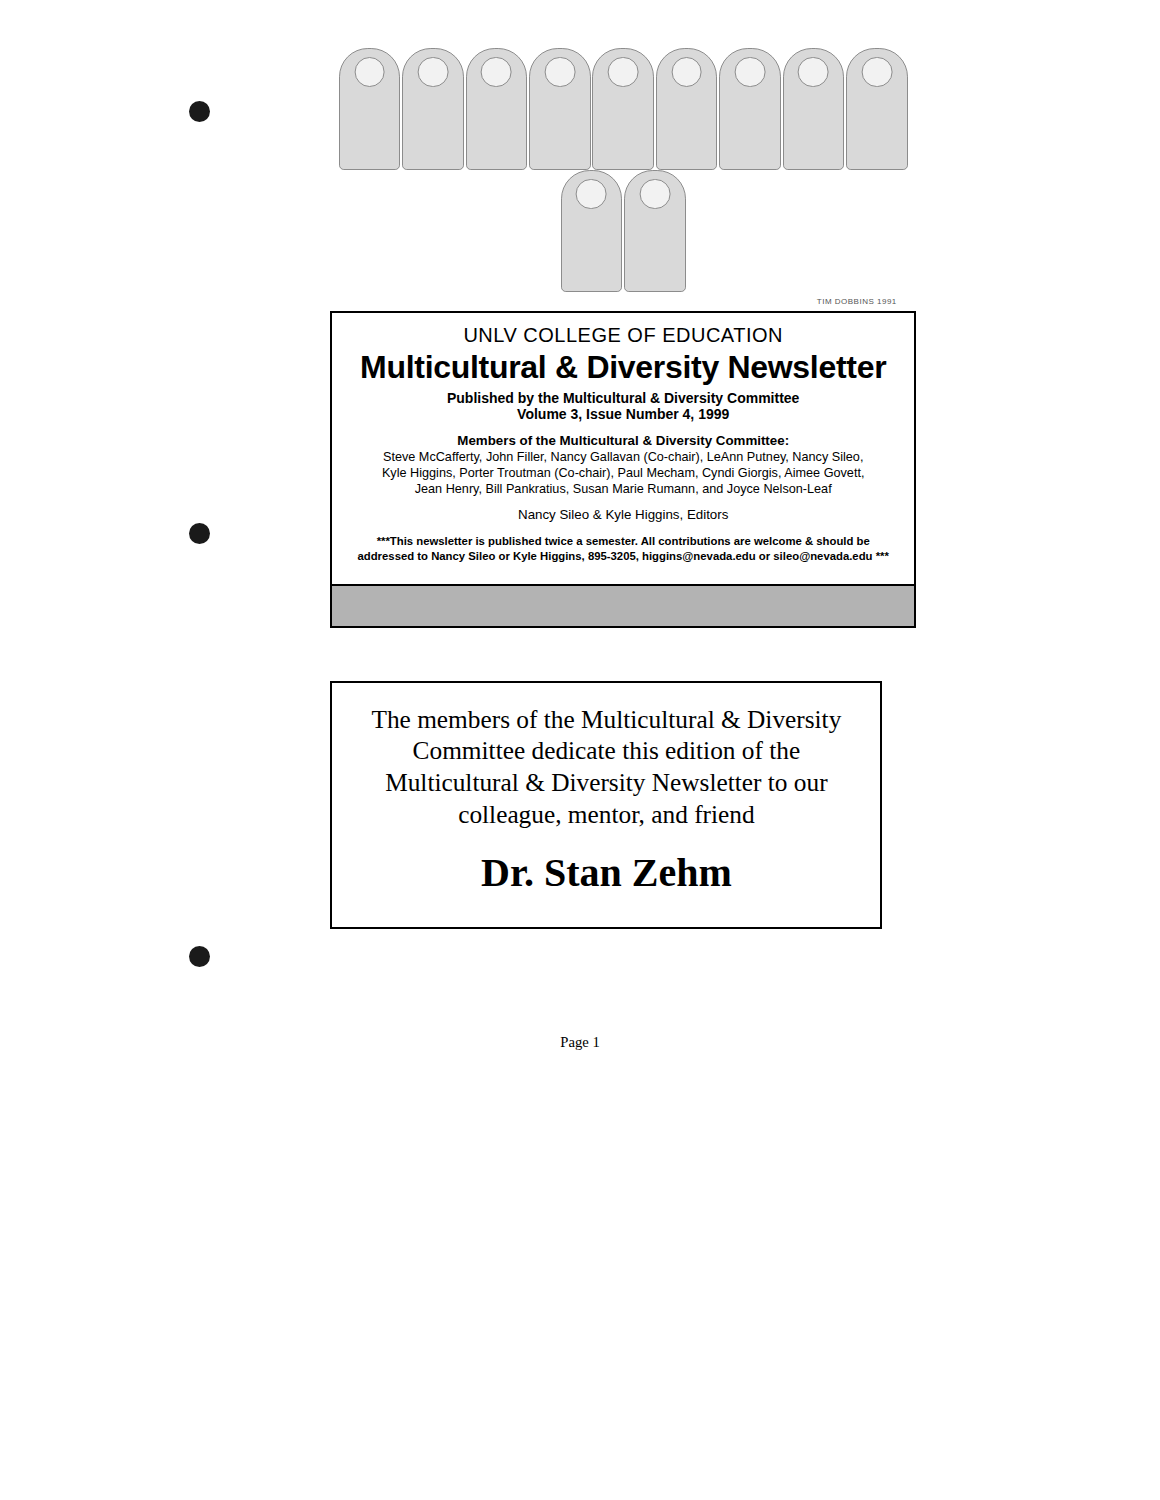TIM DOBBINS 1991
UNLV COLLEGE OF EDUCATION
Multicultural & Diversity Newsletter
Published by the Multicultural & Diversity Committee
Volume 3, Issue Number 4, 1999
Members of the Multicultural & Diversity Committee:
Steve McCafferty, John Filler, Nancy Gallavan (Co-chair), LeAnn Putney, Nancy Sileo,
Kyle Higgins, Porter Troutman (Co-chair), Paul Mecham, Cyndi Giorgis, Aimee Govett,
Jean Henry, Bill Pankratius, Susan Marie Rumann, and Joyce Nelson-Leaf
Nancy Sileo & Kyle Higgins, Editors
***This newsletter is published twice a semester. All contributions are welcome & should be addressed to Nancy Sileo or Kyle Higgins, 895-3205, higgins@nevada.edu or sileo@nevada.edu ***
The members of the Multicultural & Diversity Committee dedicate this edition of the Multicultural & Diversity Newsletter to our colleague, mentor, and friend
Dr. Stan Zehm
Page 1